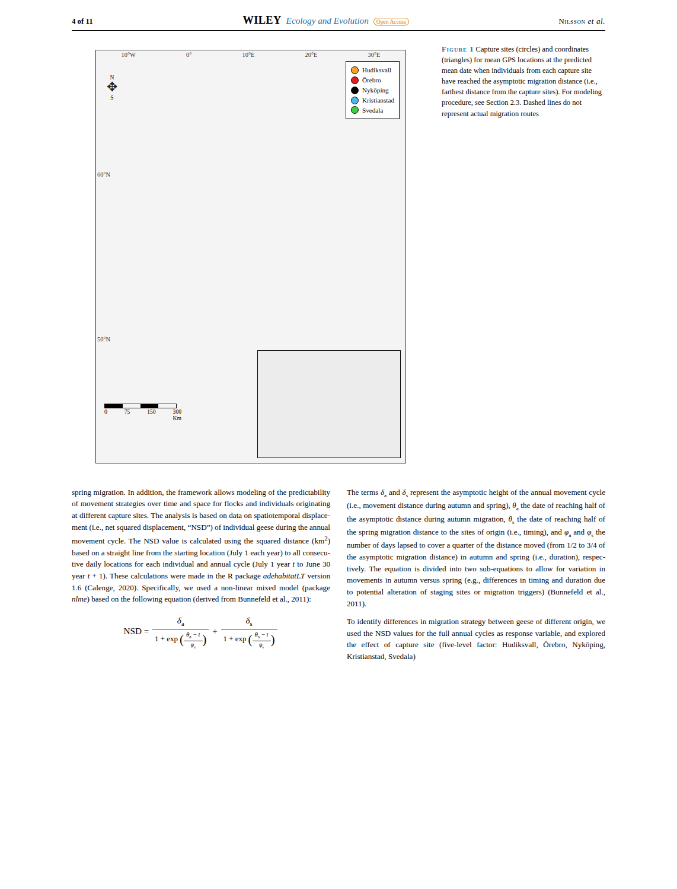4 of 11
WILEY Ecology and Evolution Open Access
Nilsson et al.
10°W 0°10°E 20°E 30°E
60°N 50°N
N
✥
S
Hudiksvall
Örebro
Nyköping
Kristianstad
Svedala
075150300
Km
Figure 1 Capture sites (circles) and coordinates (triangles) for mean GPS locations at the predicted mean date when individuals from each capture site have reached the asymptotic migration distance (i.e., farthest distance from the capture sites). For modeling procedure, see Section 2.3. Dashed lines do not represent actual migration routes
spring migration. In addition, the framework allows modeling of the predictability of movement strategies over time and space for flocks and individuals originating at different capture sites. The analysis is based on data on spatiotemporal displacement (i.e., net squared displacement, “NSD”) of individual geese during the annual movement cycle. The NSD value is calculated using the squared distance (km2) based on a straight line from the starting location (July 1 each year) to all consecutive daily locations for each individual and annual cycle (July 1 year t to June 30 year t + 1). These calculations were made in the R package adehabitatLT version 1.6 (Calenge, 2020). Specifically, we used a non-linear mixed model (package nlme) based on the following equation (derived from Bunnefeld et al., 2011):
NSD = δa 1 + exp (θa − t φa) + δs 1 + exp (θs − t φs)
The terms δa and δs represent the asymptotic height of the annual movement cycle (i.e., movement distance during autumn and spring), θa the date of reaching half of the asymptotic distance during autumn migration, θs the date of reaching half of the spring migration distance to the sites of origin (i.e., timing), and φa and φs the number of days lapsed to cover a quarter of the distance moved (from 1/2 to 3/4 of the asymptotic migration distance) in autumn and spring (i.e., duration), respectively. The equation is divided into two sub-equations to allow for variation in movements in autumn versus spring (e.g., differences in timing and duration due to potential alteration of staging sites or migration triggers) (Bunnefeld et al., 2011).
To identify differences in migration strategy between geese of different origin, we used the NSD values for the full annual cycles as response variable, and explored the effect of capture site (five-level factor: Hudiksvall, Örebro, Nyköping, Kristianstad, Svedala)